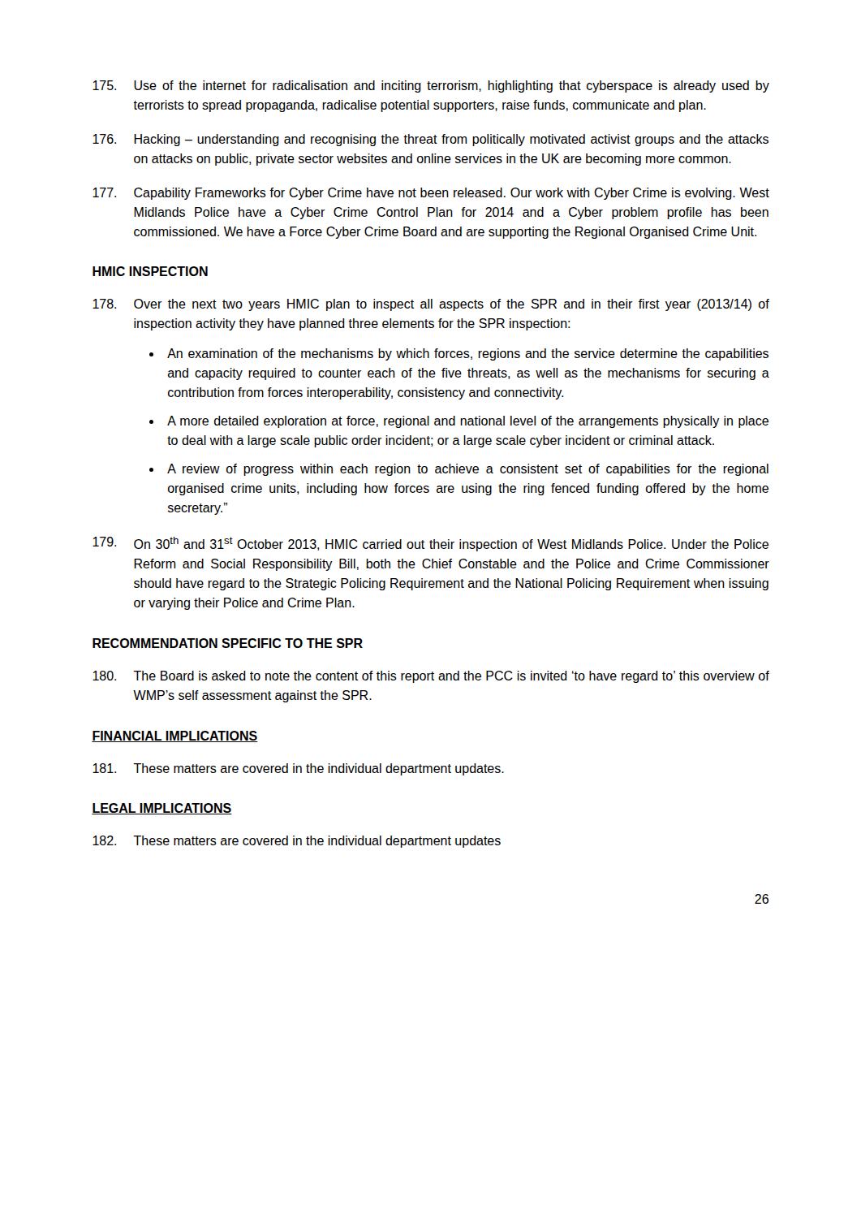175. Use of the internet for radicalisation and inciting terrorism, highlighting that cyberspace is already used by terrorists to spread propaganda, radicalise potential supporters, raise funds, communicate and plan.
176. Hacking – understanding and recognising the threat from politically motivated activist groups and the attacks on attacks on public, private sector websites and online services in the UK are becoming more common.
177. Capability Frameworks for Cyber Crime have not been released. Our work with Cyber Crime is evolving. West Midlands Police have a Cyber Crime Control Plan for 2014 and a Cyber problem profile has been commissioned. We have a Force Cyber Crime Board and are supporting the Regional Organised Crime Unit.
HMIC Inspection
178. Over the next two years HMIC plan to inspect all aspects of the SPR and in their first year (2013/14) of inspection activity they have planned three elements for the SPR inspection:
An examination of the mechanisms by which forces, regions and the service determine the capabilities and capacity required to counter each of the five threats, as well as the mechanisms for securing a contribution from forces interoperability, consistency and connectivity.
A more detailed exploration at force, regional and national level of the arrangements physically in place to deal with a large scale public order incident; or a large scale cyber incident or criminal attack.
A review of progress within each region to achieve a consistent set of capabilities for the regional organised crime units, including how forces are using the ring fenced funding offered by the home secretary.”
179. On 30th and 31st October 2013, HMIC carried out their inspection of West Midlands Police. Under the Police Reform and Social Responsibility Bill, both the Chief Constable and the Police and Crime Commissioner should have regard to the Strategic Policing Requirement and the National Policing Requirement when issuing or varying their Police and Crime Plan.
Recommendation Specific to the SPR
180. The Board is asked to note the content of this report and the PCC is invited ‘to have regard to’ this overview of WMP’s self assessment against the SPR.
Financial Implications
181. These matters are covered in the individual department updates.
Legal Implications
182. These matters are covered in the individual department updates
26